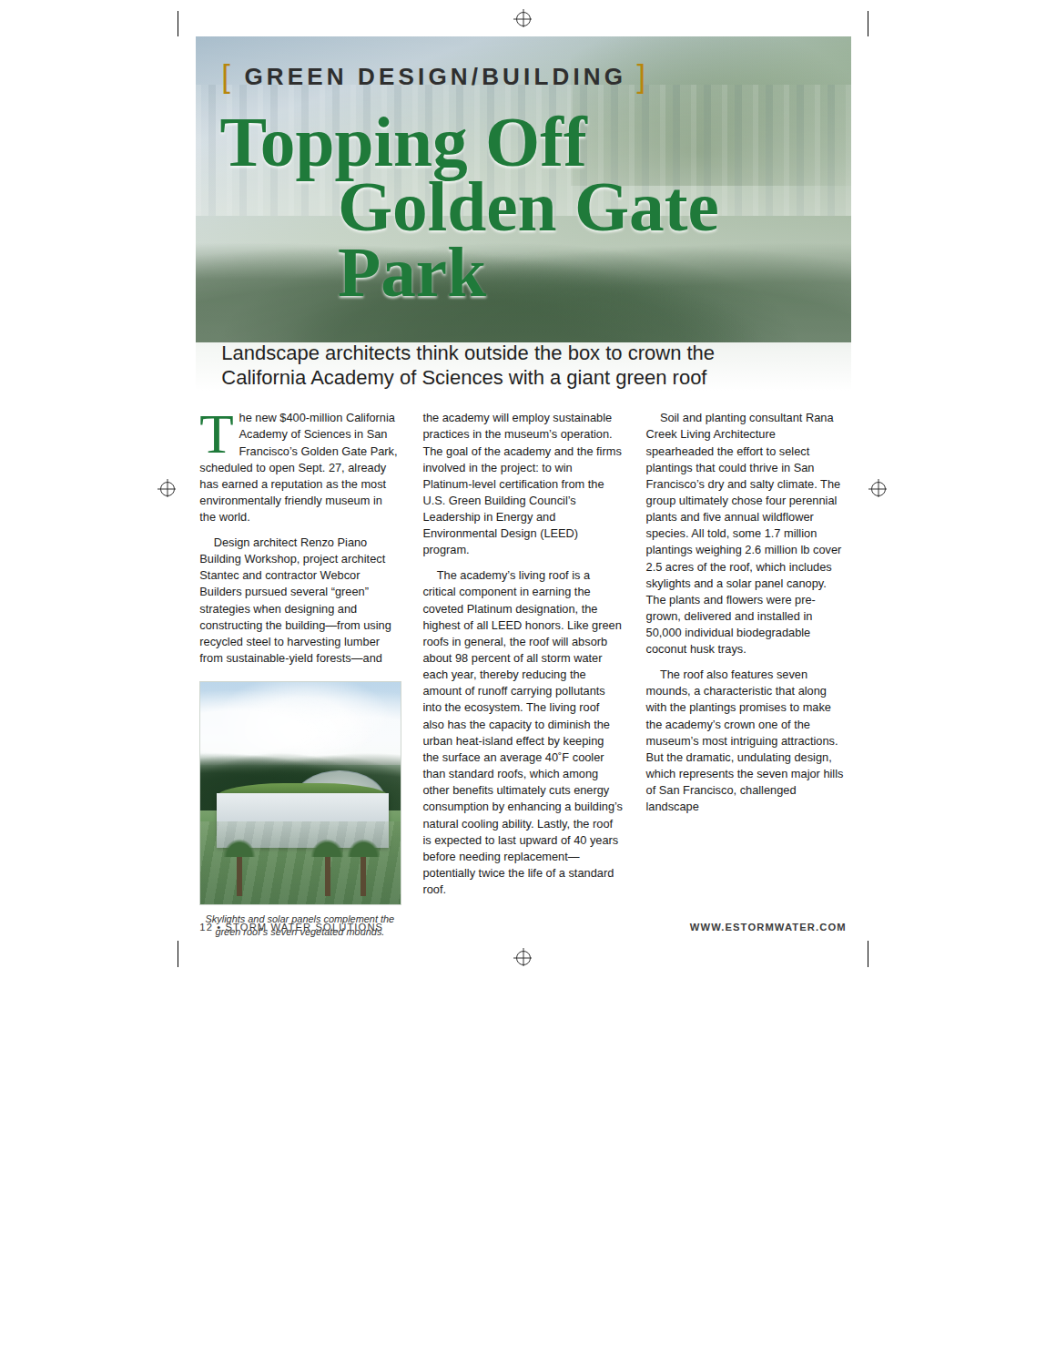[ GREEN DESIGN/BUILDING ]
Topping Off Golden Gate Park
Landscape architects think outside the box to crown the California Academy of Sciences with a giant green roof
By Larry Reed & John Loomis
The new $400-million California Academy of Sciences in San Francisco’s Golden Gate Park, scheduled to open Sept. 27, already has earned a reputation as the most environmentally friendly museum in the world.
Design architect Renzo Piano Building Workshop, project architect Stantec and contractor Webcor Builders pursued several “green” strategies when designing and constructing the building—from using recycled steel to harvesting lumber from sustainable-yield forests—and
Skylights and solar panels complement the green roof’s seven vegetated mounds.
the academy will employ sustainable practices in the museum’s operation. The goal of the academy and the firms involved in the project: to win Platinum-level certification from the U.S. Green Building Council’s Leadership in Energy and Environmental Design (LEED) program.
The academy’s living roof is a critical component in earning the coveted Platinum designation, the highest of all LEED honors. Like green roofs in general, the roof will absorb about 98 percent of all storm water each year, thereby reducing the amount of runoff carrying pollutants into the ecosystem. The living roof also has the capacity to diminish the urban heat-island effect by keeping the surface an average 40˚F cooler than standard roofs, which among other benefits ultimately cuts energy consumption by enhancing a building’s natural cooling ability. Lastly, the roof is expected to last upward of 40 years before needing replacement—potentially twice the life of a standard roof.
Soil and planting consultant Rana Creek Living Architecture spearheaded the effort to select plantings that could thrive in San Francisco’s dry and salty climate. The group ultimately chose four perennial plants and five annual wildflower species. All told, some 1.7 million plantings weighing 2.6 million lb cover 2.5 acres of the roof, which includes skylights and a solar panel canopy. The plants and flowers were pre-grown, delivered and installed in 50,000 individual biodegradable coconut husk trays.
The roof also features seven mounds, a characteristic that along with the plantings promises to make the academy’s crown one of the museum’s most intriguing attractions. But the dramatic, undulating design, which represents the seven major hills of San Francisco, challenged landscape
12 • STORM WATER SOLUTIONS
WWW.ESTORMWATER.COM